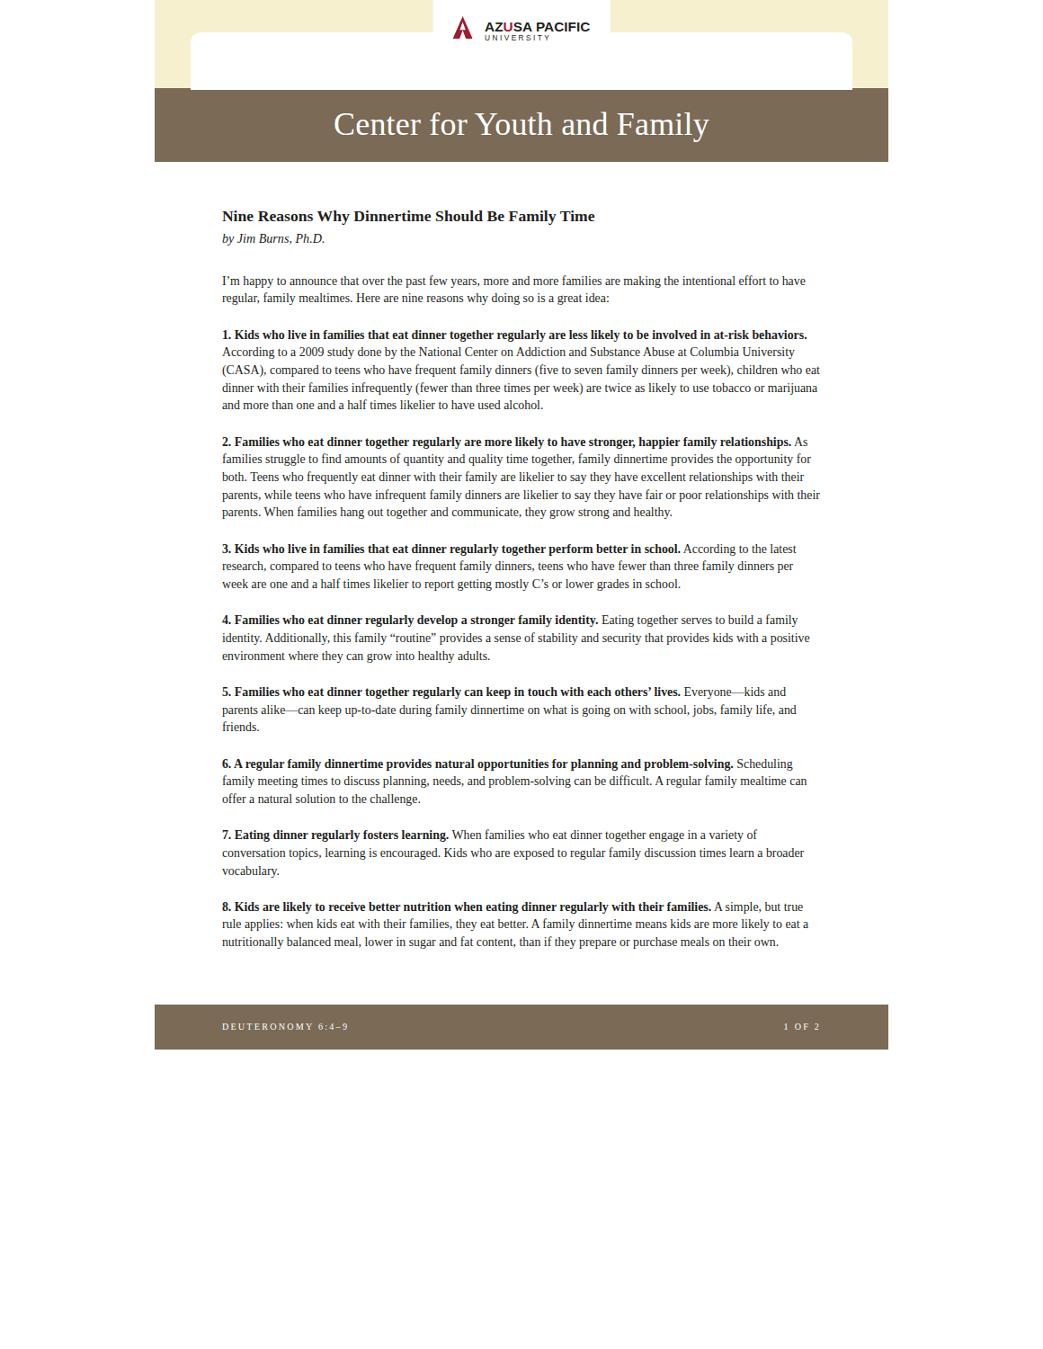AZUSA PACIFIC UNIVERSITY
Center for Youth and Family
Nine Reasons Why Dinnertime Should Be Family Time
by Jim Burns, Ph.D.
I’m happy to announce that over the past few years, more and more families are making the intentional effort to have regular, family mealtimes. Here are nine reasons why doing so is a great idea:
1. Kids who live in families that eat dinner together regularly are less likely to be involved in at-risk behaviors. According to a 2009 study done by the National Center on Addiction and Substance Abuse at Columbia University (CASA), compared to teens who have frequent family dinners (five to seven family dinners per week), children who eat dinner with their families infrequently (fewer than three times per week) are twice as likely to use tobacco or marijuana and more than one and a half times likelier to have used alcohol.
2. Families who eat dinner together regularly are more likely to have stronger, happier family relationships. As families struggle to find amounts of quantity and quality time together, family dinnertime provides the opportunity for both. Teens who frequently eat dinner with their family are likelier to say they have excellent relationships with their parents, while teens who have infrequent family dinners are likelier to say they have fair or poor relationships with their parents. When families hang out together and communicate, they grow strong and healthy.
3. Kids who live in families that eat dinner regularly together perform better in school. According to the latest research, compared to teens who have frequent family dinners, teens who have fewer than three family dinners per week are one and a half times likelier to report getting mostly C’s or lower grades in school.
4. Families who eat dinner regularly develop a stronger family identity. Eating together serves to build a family identity. Additionally, this family “routine” provides a sense of stability and security that provides kids with a positive environment where they can grow into healthy adults.
5. Families who eat dinner together regularly can keep in touch with each others’ lives. Everyone—kids and parents alike—can keep up-to-date during family dinnertime on what is going on with school, jobs, family life, and friends.
6. A regular family dinnertime provides natural opportunities for planning and problem-solving. Scheduling family meeting times to discuss planning, needs, and problem-solving can be difficult. A regular family mealtime can offer a natural solution to the challenge.
7. Eating dinner regularly fosters learning. When families who eat dinner together engage in a variety of conversation topics, learning is encouraged. Kids who are exposed to regular family discussion times learn a broader vocabulary.
8. Kids are likely to receive better nutrition when eating dinner regularly with their families. A simple, but true rule applies: when kids eat with their families, they eat better. A family dinnertime means kids are more likely to eat a nutritionally balanced meal, lower in sugar and fat content, than if they prepare or purchase meals on their own.
Deuteronomy 6:4–9
1 of 2